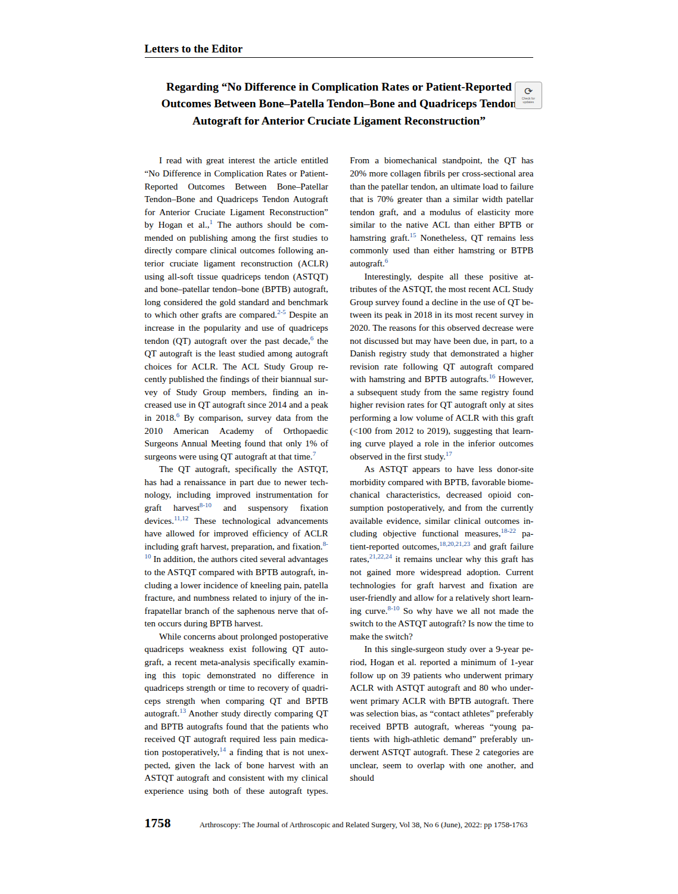Letters to the Editor
⟳ Check for
updates
Regarding “No Difference in Complication Rates or Patient-Reported Outcomes Between Bone–Patella Tendon–Bone and Quadriceps Tendon Autograft for Anterior Cruciate Ligament Reconstruction”
I read with great interest the article entitled “No Difference in Complication Rates or Patient-Reported Outcomes Between Bone–Patellar Tendon–Bone and Quadriceps Tendon Autograft for Anterior Cruciate Ligament Reconstruction” by Hogan et al.,1 The authors should be commended on publishing among the first studies to directly compare clinical outcomes following anterior cruciate ligament reconstruction (ACLR) using all-soft tissue quadriceps tendon (ASTQT) and bone–patellar tendon–bone (BPTB) autograft, long considered the gold standard and benchmark to which other grafts are compared.2-5 Despite an increase in the popularity and use of quadriceps tendon (QT) autograft over the past decade,6 the QT autograft is the least studied among autograft choices for ACLR. The ACL Study Group recently published the findings of their biannual survey of Study Group members, finding an increased use in QT autograft since 2014 and a peak in 2018.6 By comparison, survey data from the 2010 American Academy of Orthopaedic Surgeons Annual Meeting found that only 1% of surgeons were using QT autograft at that time.7
The QT autograft, specifically the ASTQT, has had a renaissance in part due to newer technology, including improved instrumentation for graft harvest8-10 and suspensory fixation devices.11,12 These technological advancements have allowed for improved efficiency of ACLR including graft harvest, preparation, and fixation.8-10 In addition, the authors cited several advantages to the ASTQT compared with BPTB autograft, including a lower incidence of kneeling pain, patella fracture, and numbness related to injury of the infrapatellar branch of the saphenous nerve that often occurs during BPTB harvest.
While concerns about prolonged postoperative quadriceps weakness exist following QT autograft, a recent meta-analysis specifically examining this topic demonstrated no difference in quadriceps strength or time to recovery of quadriceps strength when comparing QT and BPTB autograft.13 Another study directly comparing QT and BPTB autografts found that the patients who received QT autograft required less pain medication postoperatively,14 a finding that is not unexpected, given the lack of bone harvest with an ASTQT autograft and consistent with my clinical experience using both of these autograft types. From a biomechanical standpoint, the QT has 20% more collagen fibrils per cross-sectional area than the patellar tendon, an ultimate load to failure that is 70% greater than a similar width patellar tendon graft, and a modulus of elasticity more similar to the native ACL than either BPTB or hamstring graft.15 Nonetheless, QT remains less commonly used than either hamstring or BTPB autograft.6
Interestingly, despite all these positive attributes of the ASTQT, the most recent ACL Study Group survey found a decline in the use of QT between its peak in 2018 in its most recent survey in 2020. The reasons for this observed decrease were not discussed but may have been due, in part, to a Danish registry study that demonstrated a higher revision rate following QT autograft compared with hamstring and BPTB autografts.16 However, a subsequent study from the same registry found higher revision rates for QT autograft only at sites performing a low volume of ACLR with this graft (<100 from 2012 to 2019), suggesting that learning curve played a role in the inferior outcomes observed in the first study.17
As ASTQT appears to have less donor-site morbidity compared with BPTB, favorable biomechanical characteristics, decreased opioid consumption postoperatively, and from the currently available evidence, similar clinical outcomes including objective functional measures,18-22 patient-reported outcomes,18,20,21,23 and graft failure rates,21,22,24 it remains unclear why this graft has not gained more widespread adoption. Current technologies for graft harvest and fixation are user-friendly and allow for a relatively short learning curve.8-10 So why have we all not made the switch to the ASTQT autograft? Is now the time to make the switch?
In this single-surgeon study over a 9-year period, Hogan et al. reported a minimum of 1-year follow up on 39 patients who underwent primary ACLR with ASTQT autograft and 80 who underwent primary ACLR with BPTB autograft. There was selection bias, as “contact athletes” preferably received BPTB autograft, whereas “young patients with high-athletic demand” preferably underwent ASTQT autograft. These 2 categories are unclear, seem to overlap with one another, and should
1758
Arthroscopy: The Journal of Arthroscopic and Related Surgery, Vol 38, No 6 (June), 2022: pp 1758-1763